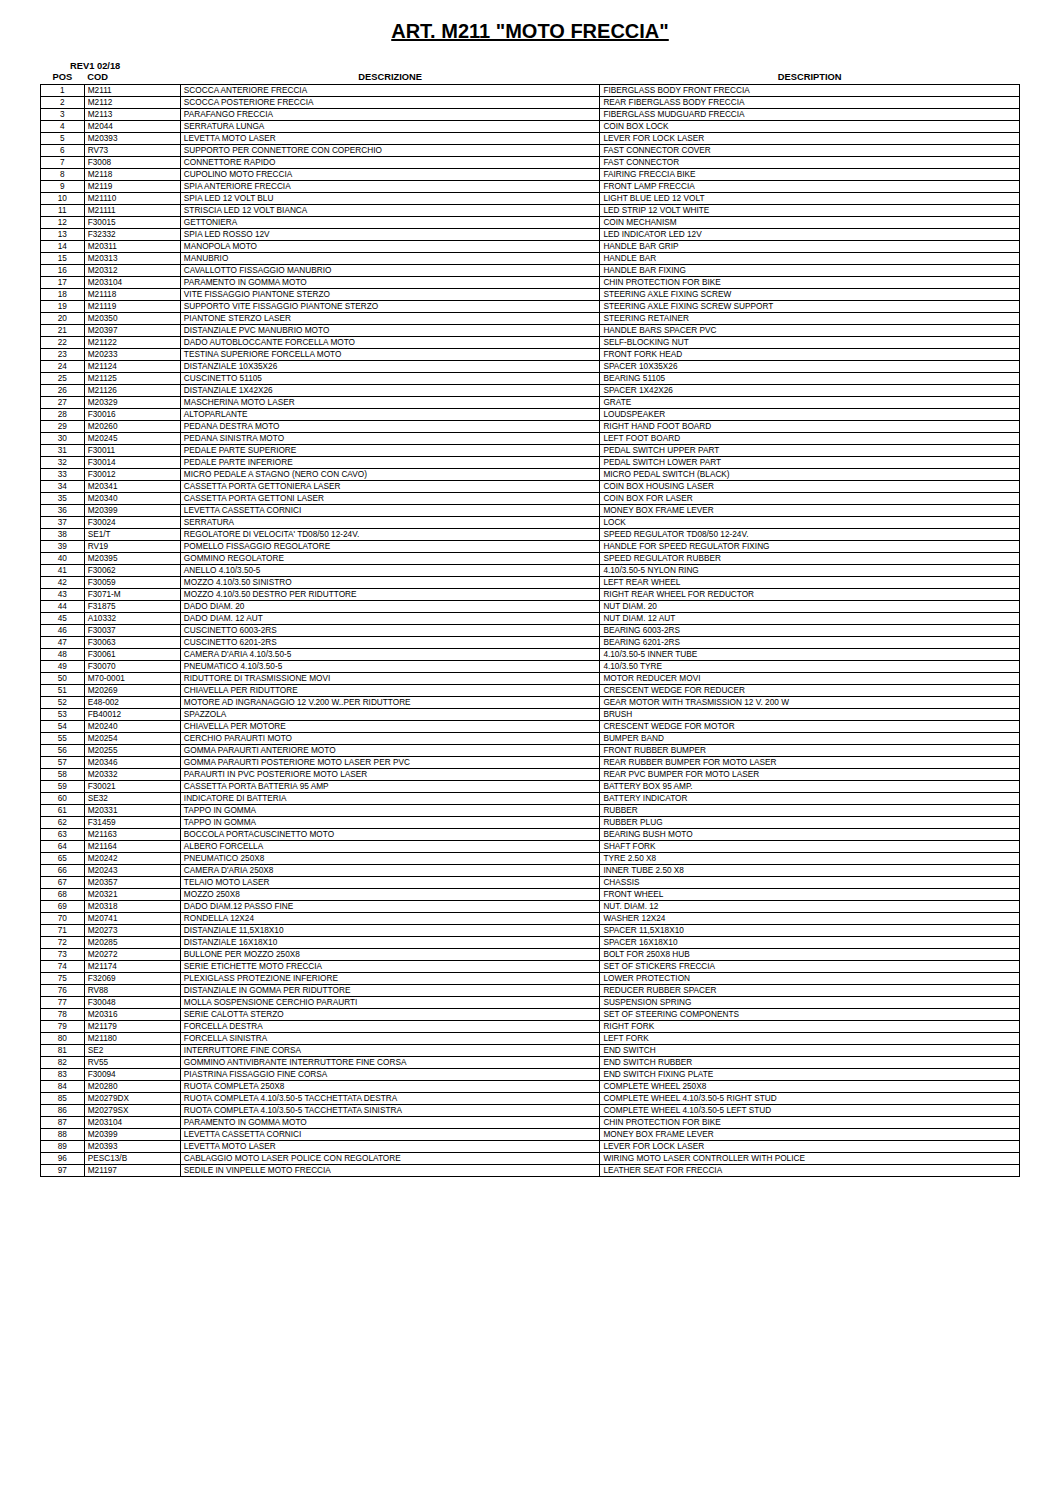ART. M211 "MOTO FRECCIA"
REV1 02/18
| POS | COD | DESCRIZIONE | DESCRIPTION |
| --- | --- | --- | --- |
| 1 | M2111 | SCOCCA ANTERIORE FRECCIA | FIBERGLASS BODY FRONT FRECCIA |
| 2 | M2112 | SCOCCA POSTERIORE FRECCIA | REAR FIBERGLASS BODY FRECCIA |
| 3 | M2113 | PARAFANGO FRECCIA | FIBERGLASS MUDGUARD FRECCIA |
| 4 | M2044 | SERRATURA LUNGA | COIN BOX LOCK |
| 5 | M20393 | LEVETTA MOTO LASER | LEVER FOR LOCK LASER |
| 6 | RV73 | SUPPORTO PER CONNETTORE CON COPERCHIO | FAST CONNECTOR COVER |
| 7 | F3008 | CONNETTORE RAPIDO | FAST CONNECTOR |
| 8 | M2118 | CUPOLINO MOTO FRECCIA | FAIRING FRECCIA BIKE |
| 9 | M2119 | SPIA ANTERIORE FRECCIA | FRONT LAMP FRECCIA |
| 10 | M21110 | SPIA LED 12 VOLT BLU | LIGHT BLUE LED 12 VOLT |
| 11 | M21111 | STRISCIA LED 12 VOLT BIANCA | LED STRIP 12 VOLT WHITE |
| 12 | F30015 | GETTONIERA | COIN MECHANISM |
| 13 | F32332 | SPIA LED ROSSO 12V | LED INDICATOR LED 12V |
| 14 | M20311 | MANOPOLA MOTO | HANDLE BAR GRIP |
| 15 | M20313 | MANUBRIO | HANDLE BAR |
| 16 | M20312 | CAVALLOTTO FISSAGGIO MANUBRIO | HANDLE BAR FIXING |
| 17 | M203104 | PARAMENTO IN GOMMA MOTO | CHIN PROTECTION FOR BIKE |
| 18 | M21118 | VITE FISSAGGIO PIANTONE STERZO | STEERING AXLE FIXING SCREW |
| 19 | M21119 | SUPPORTO VITE FISSAGGIO PIANTONE STERZO | STEERING AXLE FIXING SCREW SUPPORT |
| 20 | M20350 | PIANTONE STERZO LASER | STEERING RETAINER |
| 21 | M20397 | DISTANZIALE PVC MANUBRIO MOTO | HANDLE BARS SPACER PVC |
| 22 | M21122 | DADO AUTOBLOCCANTE FORCELLA MOTO | SELF-BLOCKING NUT |
| 23 | M20233 | TESTINA SUPERIORE FORCELLA MOTO | FRONT FORK HEAD |
| 24 | M21124 | DISTANZIALE 10X35X26 | SPACER 10X35X26 |
| 25 | M21125 | CUSCINETTO 51105 | BEARING 51105 |
| 26 | M21126 | DISTANZIALE 1X42X26 | SPACER 1X42X26 |
| 27 | M20329 | MASCHERINA MOTO LASER | GRATE |
| 28 | F30016 | ALTOPARLANTE | LOUDSPEAKER |
| 29 | M20260 | PEDANA DESTRA MOTO | RIGHT HAND FOOT BOARD |
| 30 | M20245 | PEDANA SINISTRA MOTO | LEFT FOOT BOARD |
| 31 | F30011 | PEDALE PARTE SUPERIORE | PEDAL SWITCH UPPER PART |
| 32 | F30014 | PEDALE PARTE INFERIORE | PEDAL SWITCH LOWER PART |
| 33 | F30012 | MICRO PEDALE A STAGNO (NERO CON CAVO) | MICRO PEDAL SWITCH (BLACK) |
| 34 | M20341 | CASSETTA PORTA GETTONIERA LASER | COIN BOX HOUSING LASER |
| 35 | M20340 | CASSETTA PORTA GETTONI LASER | COIN BOX FOR LASER |
| 36 | M20399 | LEVETTA CASSETTA CORNICI | MONEY BOX FRAME LEVER |
| 37 | F30024 | SERRATURA | LOCK |
| 38 | SE1/T | REGOLATORE DI VELOCITA' TD08/50 12-24V. | SPEED REGULATOR TD08/50 12-24V. |
| 39 | RV19 | POMELLO FISSAGGIO REGOLATORE | HANDLE FOR SPEED REGULATOR FIXING |
| 40 | M20395 | GOMMINO REGOLATORE | SPEED REGULATOR RUBBER |
| 41 | F30062 | ANELLO 4.10/3.50-5 | 4.10/3.50-5 NYLON RING |
| 42 | F30059 | MOZZO 4.10/3.50 SINISTRO | LEFT REAR WHEEL |
| 43 | F3071-M | MOZZO 4.10/3.50 DESTRO PER RIDUTTORE | RIGHT REAR WHEEL FOR REDUCTOR |
| 44 | F31875 | DADO DIAM. 20 | NUT DIAM. 20 |
| 45 | A10332 | DADO DIAM. 12 AUT | NUT DIAM. 12 AUT |
| 46 | F30037 | CUSCINETTO 6003-2RS | BEARING 6003-2RS |
| 47 | F30063 | CUSCINETTO 6201-2RS | BEARING 6201-2RS |
| 48 | F30061 | CAMERA D'ARIA 4.10/3.50-5 | 4.10/3.50-5 INNER TUBE |
| 49 | F30070 | PNEUMATICO 4.10/3.50-5 | 4.10/3.50 TYRE |
| 50 | M70-0001 | RIDUTTORE DI TRASMISSIONE MOVI | MOTOR REDUCER MOVI |
| 51 | M20269 | CHIAVELLA PER RIDUTTORE | CRESCENT WEDGE FOR REDUCER |
| 52 | E48-002 | MOTORE AD INGRANAGGIO 12 V.200 W..PER RIDUTTORE | GEAR MOTOR WITH TRASMISSION 12 V. 200 W |
| 53 | FB40012 | SPAZZOLA | BRUSH |
| 54 | M20240 | CHIAVELLA PER MOTORE | CRESCENT WEDGE FOR MOTOR |
| 55 | M20254 | CERCHIO PARAURTI MOTO | BUMPER BAND |
| 56 | M20255 | GOMMA PARAURTI ANTERIORE MOTO | FRONT RUBBER BUMPER |
| 57 | M20346 | GOMMA PARAURTI POSTERIORE MOTO LASER PER PVC | REAR RUBBER BUMPER FOR MOTO LASER |
| 58 | M20332 | PARAURTI IN PVC POSTERIORE MOTO LASER | REAR PVC BUMPER FOR MOTO LASER |
| 59 | F30021 | CASSETTA PORTA BATTERIA 95 AMP | BATTERY BOX 95 AMP. |
| 60 | SE32 | INDICATORE DI BATTERIA | BATTERY INDICATOR |
| 61 | M20331 | TAPPO IN GOMMA | RUBBER |
| 62 | F31459 | TAPPO IN GOMMA | RUBBER PLUG |
| 63 | M21163 | BOCCOLA PORTACUSCINETTO MOTO | BEARING BUSH MOTO |
| 64 | M21164 | ALBERO FORCELLA | SHAFT FORK |
| 65 | M20242 | PNEUMATICO 250X8 | TYRE 2.50 X8 |
| 66 | M20243 | CAMERA D'ARIA 250X8 | INNER TUBE 2.50 X8 |
| 67 | M20357 | TELAIO MOTO LASER | CHASSIS |
| 68 | M20321 | MOZZO 250X8 | FRONT WHEEL |
| 69 | M20318 | DADO DIAM.12 PASSO FINE | NUT. DIAM. 12 |
| 70 | M20741 | RONDELLA 12X24 | WASHER 12X24 |
| 71 | M20273 | DISTANZIALE 11,5X18X10 | SPACER 11,5X18X10 |
| 72 | M20285 | DISTANZIALE 16X18X10 | SPACER 16X18X10 |
| 73 | M20272 | BULLONE PER MOZZO 250X8 | BOLT FOR 250X8 HUB |
| 74 | M21174 | SERIE ETICHETTE MOTO FRECCIA | SET OF STICKERS FRECCIA |
| 75 | F32069 | PLEXIGLASS PROTEZIONE INFERIORE | LOWER PROTECTION |
| 76 | RV88 | DISTANZIALE IN GOMMA PER RIDUTTORE | REDUCER RUBBER SPACER |
| 77 | F30048 | MOLLA SOSPENSIONE CERCHIO PARAURTI | SUSPENSION SPRING |
| 78 | M20316 | SERIE CALOTTA STERZO | SET OF STEERING COMPONENTS |
| 79 | M21179 | FORCELLA DESTRA | RIGHT FORK |
| 80 | M21180 | FORCELLA SINISTRA | LEFT FORK |
| 81 | SE2 | INTERRUTTORE FINE CORSA | END SWITCH |
| 82 | RV55 | GOMMINO ANTIVIBRANTE INTERRUTTORE FINE CORSA | END SWITCH RUBBER |
| 83 | F30094 | PIASTRINA FISSAGGIO FINE CORSA | END SWITCH FIXING PLATE |
| 84 | M20280 | RUOTA COMPLETA 250X8 | COMPLETE WHEEL 250X8 |
| 85 | M20279DX | RUOTA COMPLETA 4.10/3.50-5 TACCHETTATA DESTRA | COMPLETE WHEEL 4.10/3.50-5 RIGHT STUD |
| 86 | M20279SX | RUOTA COMPLETA 4.10/3.50-5 TACCHETTATA SINISTRA | COMPLETE WHEEL 4.10/3.50-5 LEFT STUD |
| 87 | M203104 | PARAMENTO IN GOMMA MOTO | CHIN PROTECTION FOR BIKE |
| 88 | M20399 | LEVETTA CASSETTA CORNICI | MONEY BOX FRAME LEVER |
| 89 | M20393 | LEVETTA MOTO LASER | LEVER FOR LOCK LASER |
| 96 | PESC13/B | CABLAGGIO MOTO LASER POLICE CON REGOLATORE | WIRING MOTO LASER CONTROLLER WITH POLICE |
| 97 | M21197 | SEDILE IN VINPELLE MOTO FRECCIA | LEATHER SEAT FOR FRECCIA |